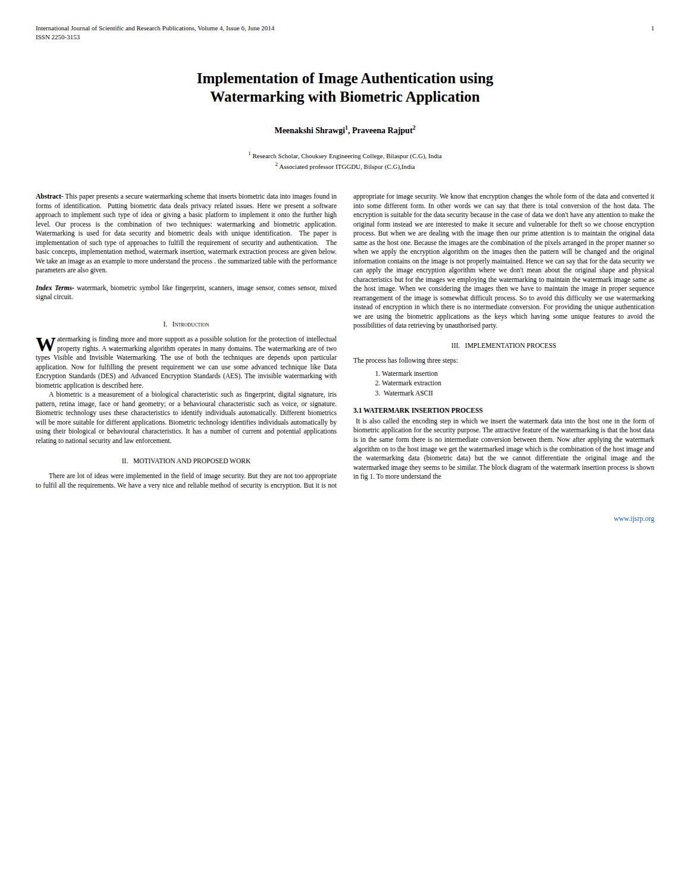International Journal of Scientific and Research Publications, Volume 4, Issue 6, June 2014
ISSN 2250-3153
1
Implementation of Image Authentication using
Watermarking with Biometric Application
Meenakshi Shrawgi1, Praveena Rajput2
1 Research Scholar, Chouksey Engineering College, Bilaspur (C.G), India
2 Associated professor ITGGDU, Bilspur (C.G),India
Abstract- This paper presents a secure watermarking scheme that inserts biometric data into images found in forms of identification. Putting biometric data deals privacy related issues. Here we present a software approach to implement such type of idea or giving a basic platform to implement it onto the further high level. Our process is the combination of two techniques: watermarking and biometric application. Watermarking is used for data security and biometric deals with unique identification. The paper is implementation of such type of approaches to fulfill the requirement of security and authentication. The basic concepts, implementation method, watermark insertion, watermark extraction process are given below. We take an image as an example to more understand the process . the summarized table with the performance parameters are also given.
Index Terms- watermark, biometric symbol like fingerprint, scanners, image sensor, comes sensor, mixed signal circuit.
I. Introduction
Watermarking is finding more and more support as a possible solution for the protection of intellectual property rights. A watermarking algorithm operates in many domains. The watermarking are of two types Visible and Invisible Watermarking. The use of both the techniques are depends upon particular application. Now for fulfilling the present requirement we can use some advanced technique like Data Encryption Standards (DES) and Advanced Encryption Standards (AES). The invisible watermarking with biometric application is described here.
A biometric is a measurement of a biological characteristic such as fingerprint, digital signature, iris pattern, retina image, face or hand geometry; or a behavioural characteristic such as voice, or signature. Biometric technology uses these characteristics to identify individuals automatically. Different biometrics will be more suitable for different applications. Biometric technology identifies individuals automatically by using their biological or behavioural characteristics. It has a number of current and potential applications relating to national security and law enforcement.
II. Motivation and Proposed Work
There are lot of ideas were implemented in the field of image security. But they are not too appropriate to fulfil all the requirements. We have a very nice and reliable method of security is encryption. But it is not appropriate for image security. We know that encryption changes the whole form of the data and converted it into some different form. In other words we can say that there is total conversion of the host data. The encryption is suitable for the data security because in the case of data we don't have any attention to make the original form instead we are interested to make it secure and vulnerable for theft so we choose encryption process. But when we are dealing with the image then our prime attention is to maintain the original data same as the host one. Because the images are the combination of the pixels arranged in the proper manner so when we apply the encryption algorithm on the images then the pattern will be changed and the original information contains on the image is not properly maintained. Hence we can say that for the data security we can apply the image encryption algorithm where we don't mean about the original shape and physical characteristics but for the images we employing the watermarking to maintain the watermark image same as the host image. When we considering the images then we have to maintain the image in proper sequence rearrangement of the image is somewhat difficult process. So to avoid this difficulty we use watermarking instead of encryption in which there is no intermediate conversion. For providing the unique authentication we are using the biometric applications as the keys which having some unique features to avoid the possibilities of data retrieving by unauthorised party.
III. Implementation Process
The process has following three steps:
Watermark insertion
Watermark extraction
Watermark ASCII
3.1 Watermark Insertion Process
It is also called the encoding step in which we insert the watermark data into the host one in the form of biometric application for the security purpose. The attractive feature of the watermarking is that the host data is in the same form there is no intermediate conversion between them. Now after applying the watermark algorithm on to the host image we get the watermarked image which is the combination of the host image and the watermarking data (biometric data) but the we cannot differentiate the original image and the watermarked image they seems to be similar. The block diagram of the watermark insertion process is shown in fig 1. To more understand the
www.ijsrp.org